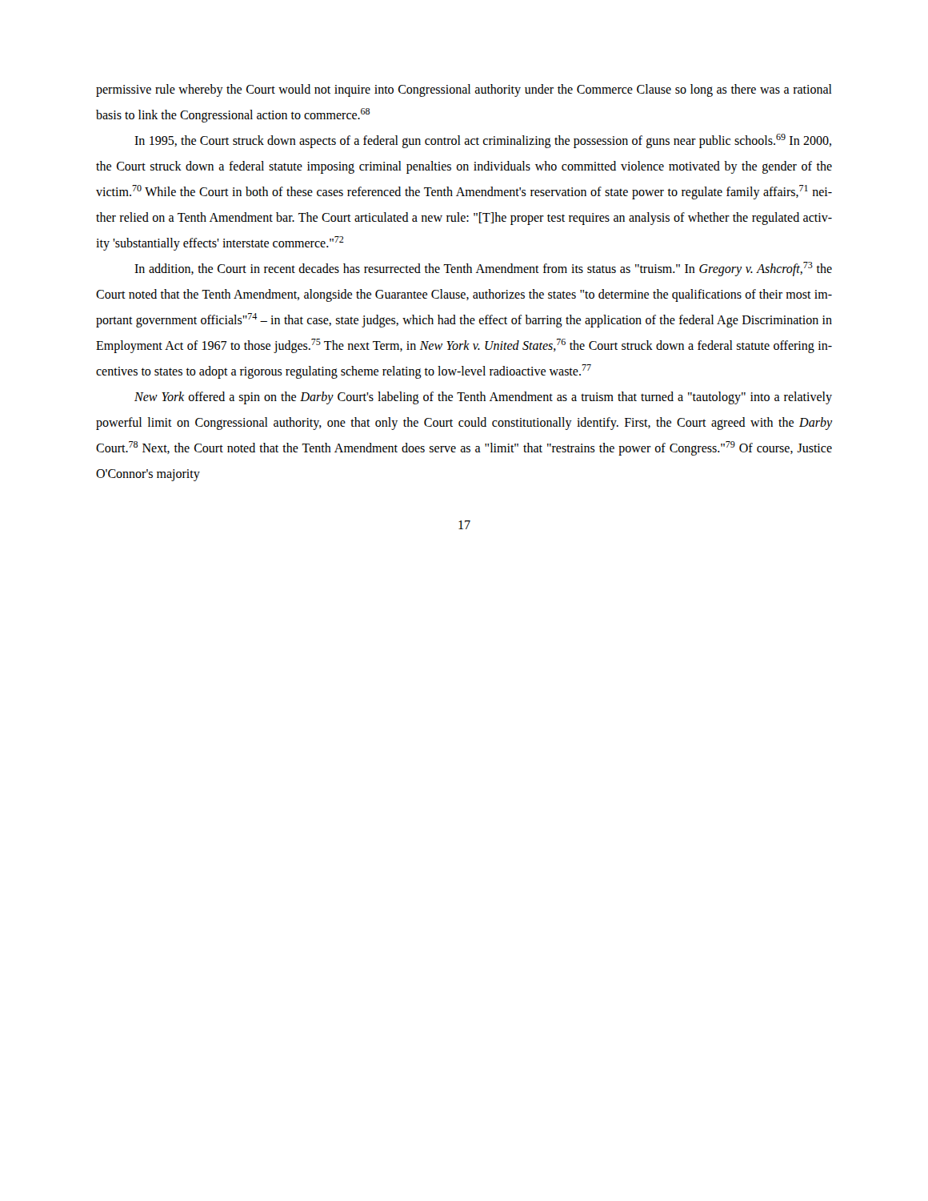permissive rule whereby the Court would not inquire into Congressional authority under the Commerce Clause so long as there was a rational basis to link the Congressional action to commerce.68
In 1995, the Court struck down aspects of a federal gun control act criminalizing the possession of guns near public schools.69 In 2000, the Court struck down a federal statute imposing criminal penalties on individuals who committed violence motivated by the gender of the victim.70 While the Court in both of these cases referenced the Tenth Amendment's reservation of state power to regulate family affairs,71 neither relied on a Tenth Amendment bar. The Court articulated a new rule: "[T]he proper test requires an analysis of whether the regulated activity 'substantially effects' interstate commerce."72
In addition, the Court in recent decades has resurrected the Tenth Amendment from its status as "truism." In Gregory v. Ashcroft,73 the Court noted that the Tenth Amendment, alongside the Guarantee Clause, authorizes the states "to determine the qualifications of their most important government officials"74 – in that case, state judges, which had the effect of barring the application of the federal Age Discrimination in Employment Act of 1967 to those judges.75 The next Term, in New York v. United States,76 the Court struck down a federal statute offering incentives to states to adopt a rigorous regulating scheme relating to low-level radioactive waste.77
New York offered a spin on the Darby Court's labeling of the Tenth Amendment as a truism that turned a "tautology" into a relatively powerful limit on Congressional authority, one that only the Court could constitutionally identify. First, the Court agreed with the Darby Court.78 Next, the Court noted that the Tenth Amendment does serve as a "limit" that "restrains the power of Congress."79 Of course, Justice O'Connor's majority
17